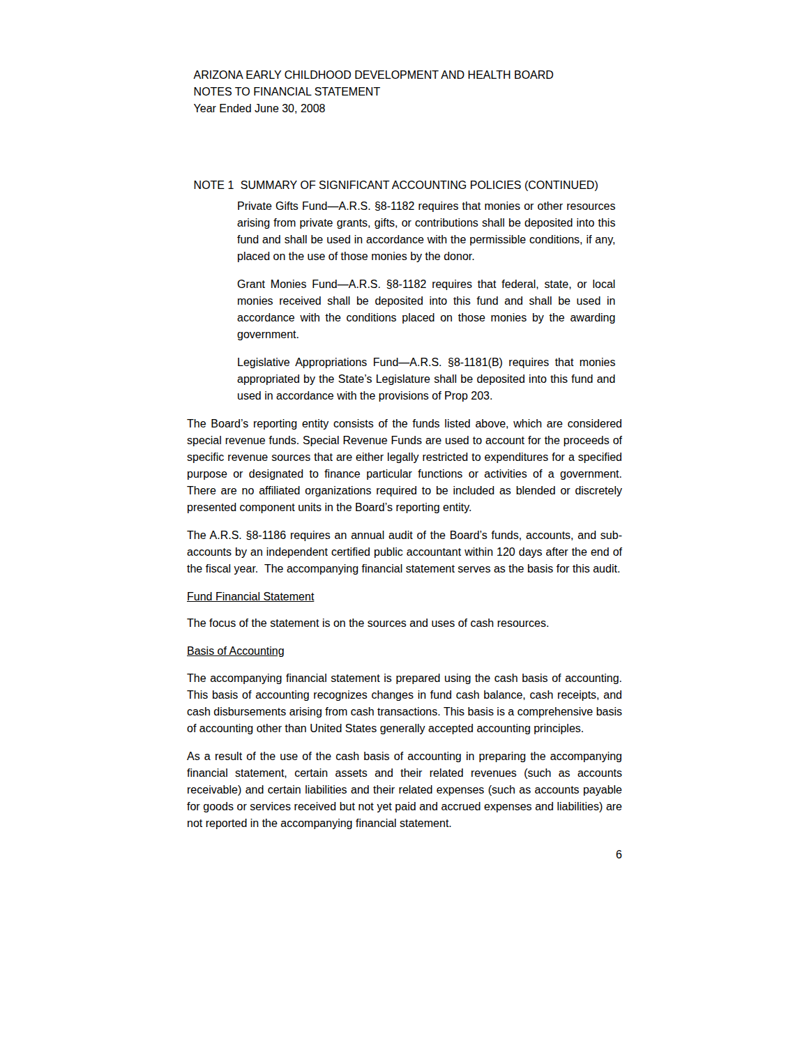ARIZONA EARLY CHILDHOOD DEVELOPMENT AND HEALTH BOARD
NOTES TO FINANCIAL STATEMENT
Year Ended June 30, 2008
NOTE 1 SUMMARY OF SIGNIFICANT ACCOUNTING POLICIES (CONTINUED)
Private Gifts Fund—A.R.S. §8-1182 requires that monies or other resources arising from private grants, gifts, or contributions shall be deposited into this fund and shall be used in accordance with the permissible conditions, if any, placed on the use of those monies by the donor.
Grant Monies Fund—A.R.S. §8-1182 requires that federal, state, or local monies received shall be deposited into this fund and shall be used in accordance with the conditions placed on those monies by the awarding government.
Legislative Appropriations Fund—A.R.S. §8-1181(B) requires that monies appropriated by the State’s Legislature shall be deposited into this fund and used in accordance with the provisions of Prop 203.
The Board’s reporting entity consists of the funds listed above, which are considered special revenue funds. Special Revenue Funds are used to account for the proceeds of specific revenue sources that are either legally restricted to expenditures for a specified purpose or designated to finance particular functions or activities of a government. There are no affiliated organizations required to be included as blended or discretely presented component units in the Board’s reporting entity.
The A.R.S. §8-1186 requires an annual audit of the Board’s funds, accounts, and sub-accounts by an independent certified public accountant within 120 days after the end of the fiscal year. The accompanying financial statement serves as the basis for this audit.
Fund Financial Statement
The focus of the statement is on the sources and uses of cash resources.
Basis of Accounting
The accompanying financial statement is prepared using the cash basis of accounting. This basis of accounting recognizes changes in fund cash balance, cash receipts, and cash disbursements arising from cash transactions. This basis is a comprehensive basis of accounting other than United States generally accepted accounting principles.
As a result of the use of the cash basis of accounting in preparing the accompanying financial statement, certain assets and their related revenues (such as accounts receivable) and certain liabilities and their related expenses (such as accounts payable for goods or services received but not yet paid and accrued expenses and liabilities) are not reported in the accompanying financial statement.
6